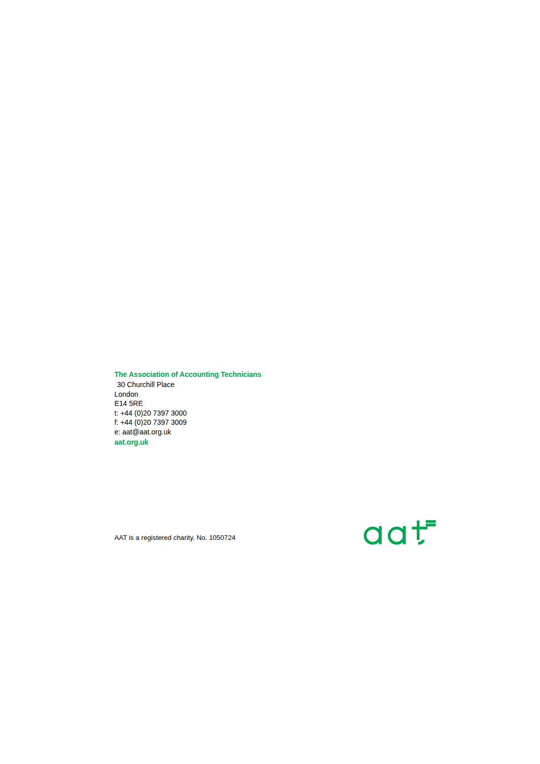The Association of Accounting Technicians
30 Churchill Place
London
E14 5RE
t: +44 (0)20 7397 3000
f: +44 (0)20 7397 3009
e: aat@aat.org.uk
aat.org.uk
AAT is a registered charity. No. 1050724